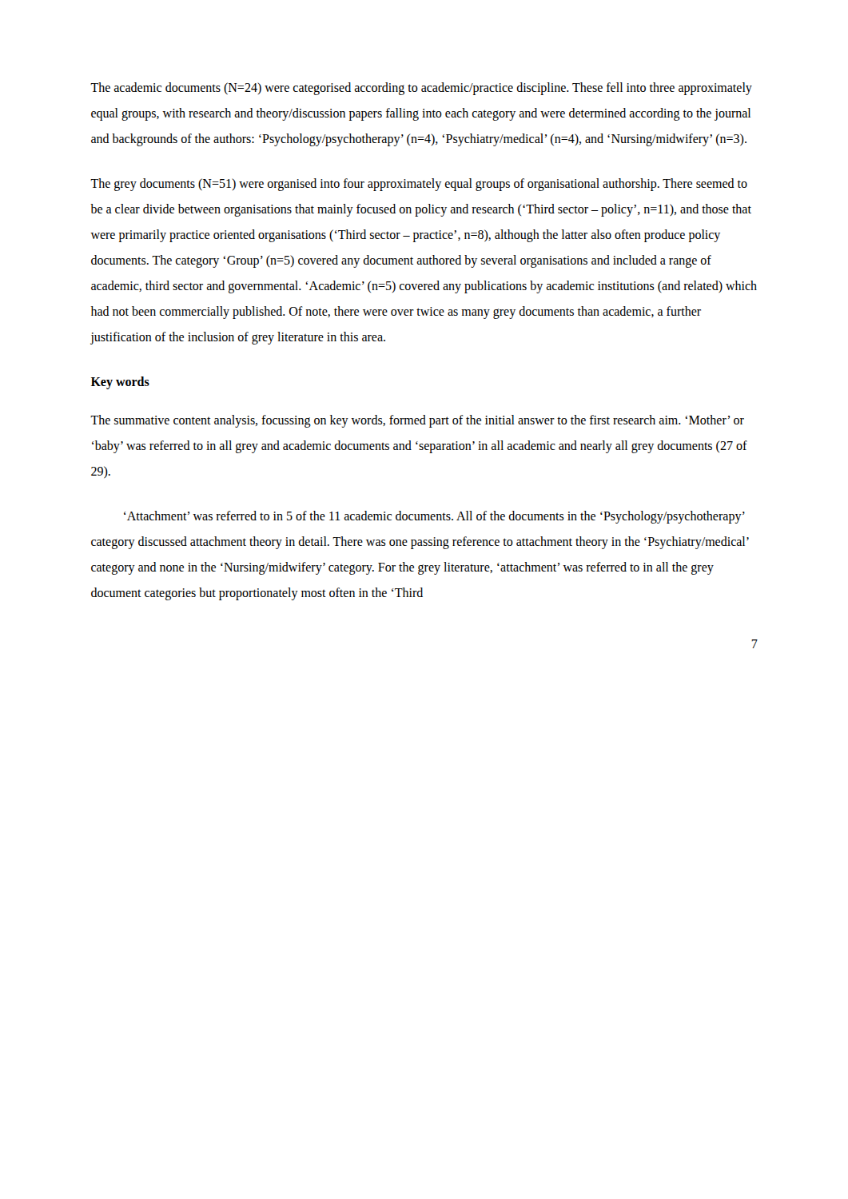The academic documents (N=24) were categorised according to academic/practice discipline. These fell into three approximately equal groups, with research and theory/discussion papers falling into each category and were determined according to the journal and backgrounds of the authors: ‘Psychology/psychotherapy’ (n=4), ‘Psychiatry/medical’ (n=4), and ‘Nursing/midwifery’ (n=3).
The grey documents (N=51) were organised into four approximately equal groups of organisational authorship. There seemed to be a clear divide between organisations that mainly focused on policy and research (‘Third sector – policy’, n=11), and those that were primarily practice oriented organisations (‘Third sector – practice’, n=8), although the latter also often produce policy documents. The category ‘Group’ (n=5) covered any document authored by several organisations and included a range of academic, third sector and governmental. ‘Academic’ (n=5) covered any publications by academic institutions (and related) which had not been commercially published. Of note, there were over twice as many grey documents than academic, a further justification of the inclusion of grey literature in this area.
Key words
The summative content analysis, focussing on key words, formed part of the initial answer to the first research aim. ‘Mother’ or ‘baby’ was referred to in all grey and academic documents and ‘separation’ in all academic and nearly all grey documents (27 of 29).
‘Attachment’ was referred to in 5 of the 11 academic documents. All of the documents in the ‘Psychology/psychotherapy’ category discussed attachment theory in detail. There was one passing reference to attachment theory in the ‘Psychiatry/medical’ category and none in the ‘Nursing/midwifery’ category. For the grey literature, ‘attachment’ was referred to in all the grey document categories but proportionately most often in the ‘Third
7